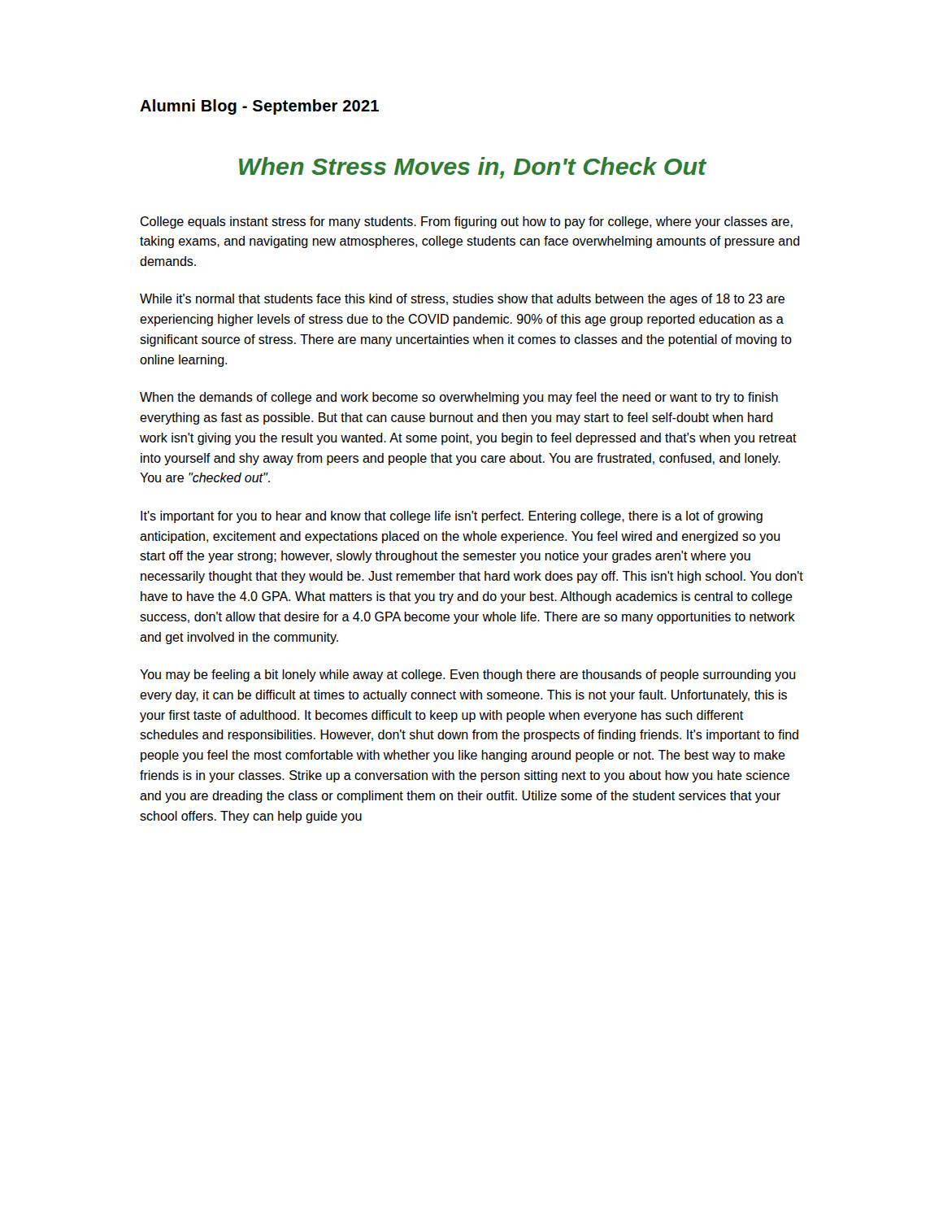Alumni Blog - September 2021
When Stress Moves in, Don't Check Out
College equals instant stress for many students. From figuring out how to pay for college, where your classes are, taking exams, and navigating new atmospheres, college students can face overwhelming amounts of pressure and demands.
While it's normal that students face this kind of stress, studies show that adults between the ages of 18 to 23 are experiencing higher levels of stress due to the COVID pandemic. 90% of this age group reported education as a significant source of stress. There are many uncertainties when it comes to classes and the potential of moving to online learning.
When the demands of college and work become so overwhelming you may feel the need or want to try to finish everything as fast as possible. But that can cause burnout and then you may start to feel self-doubt when hard work isn't giving you the result you wanted. At some point, you begin to feel depressed and that's when you retreat into yourself and shy away from peers and people that you care about. You are frustrated, confused, and lonely. You are "checked out".
It's important for you to hear and know that college life isn't perfect. Entering college, there is a lot of growing anticipation, excitement and expectations placed on the whole experience. You feel wired and energized so you start off the year strong; however, slowly throughout the semester you notice your grades aren't where you necessarily thought that they would be. Just remember that hard work does pay off. This isn't high school. You don't have to have the 4.0 GPA. What matters is that you try and do your best. Although academics is central to college success, don't allow that desire for a 4.0 GPA become your whole life. There are so many opportunities to network and get involved in the community.
You may be feeling a bit lonely while away at college. Even though there are thousands of people surrounding you every day, it can be difficult at times to actually connect with someone. This is not your fault. Unfortunately, this is your first taste of adulthood. It becomes difficult to keep up with people when everyone has such different schedules and responsibilities. However, don't shut down from the prospects of finding friends. It's important to find people you feel the most comfortable with whether you like hanging around people or not. The best way to make friends is in your classes. Strike up a conversation with the person sitting next to you about how you hate science and you are dreading the class or compliment them on their outfit. Utilize some of the student services that your school offers. They can help guide you